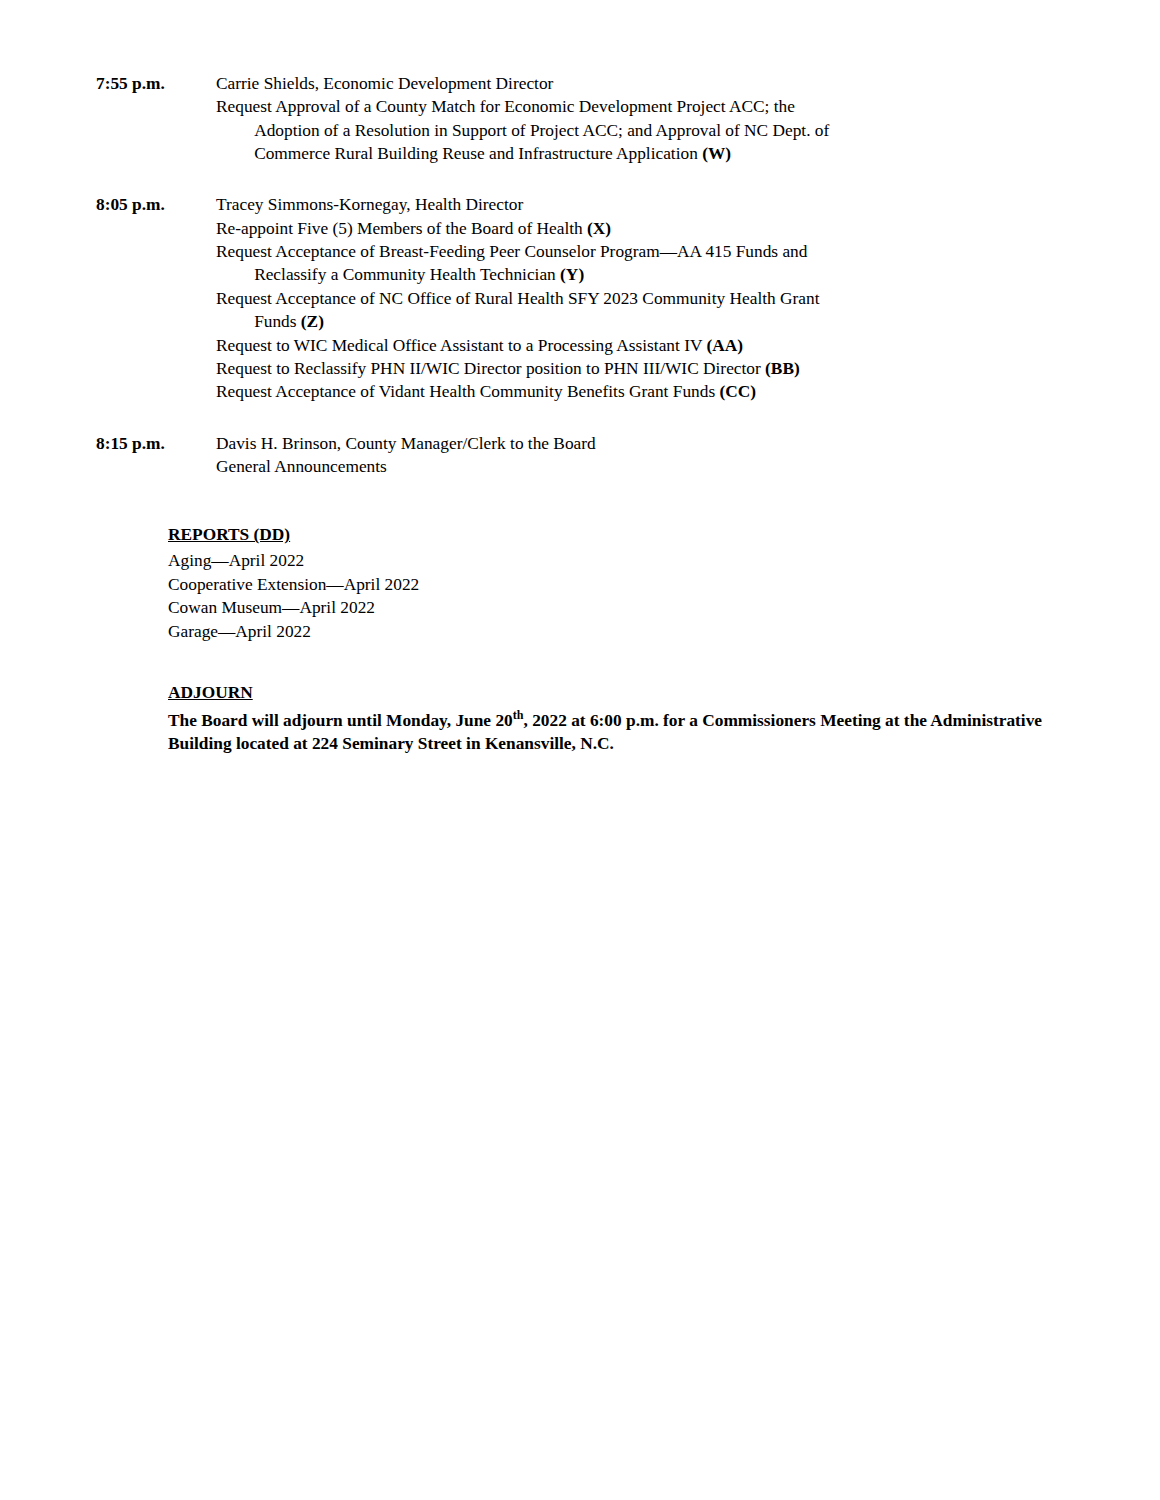7:55 p.m.
Carrie Shields, Economic Development Director
Request Approval of a County Match for Economic Development Project ACC; the Adoption of a Resolution in Support of Project ACC; and Approval of NC Dept. of Commerce Rural Building Reuse and Infrastructure Application (W)
8:05 p.m.
Tracey Simmons-Kornegay, Health Director
Re-appoint Five (5) Members of the Board of Health (X)
Request Acceptance of Breast-Feeding Peer Counselor Program—AA 415 Funds and Reclassify a Community Health Technician (Y)
Request Acceptance of NC Office of Rural Health SFY 2023 Community Health Grant Funds (Z)
Request to WIC Medical Office Assistant to a Processing Assistant IV (AA)
Request to Reclassify PHN II/WIC Director position to PHN III/WIC Director (BB)
Request Acceptance of Vidant Health Community Benefits Grant Funds (CC)
8:15 p.m.
Davis H. Brinson, County Manager/Clerk to the Board
General Announcements
REPORTS (DD)
Aging—April 2022
Cooperative Extension—April 2022
Cowan Museum—April 2022
Garage—April 2022
ADJOURN
The Board will adjourn until Monday, June 20th, 2022 at 6:00 p.m. for a Commissioners Meeting at the Administrative Building located at 224 Seminary Street in Kenansville, N.C.